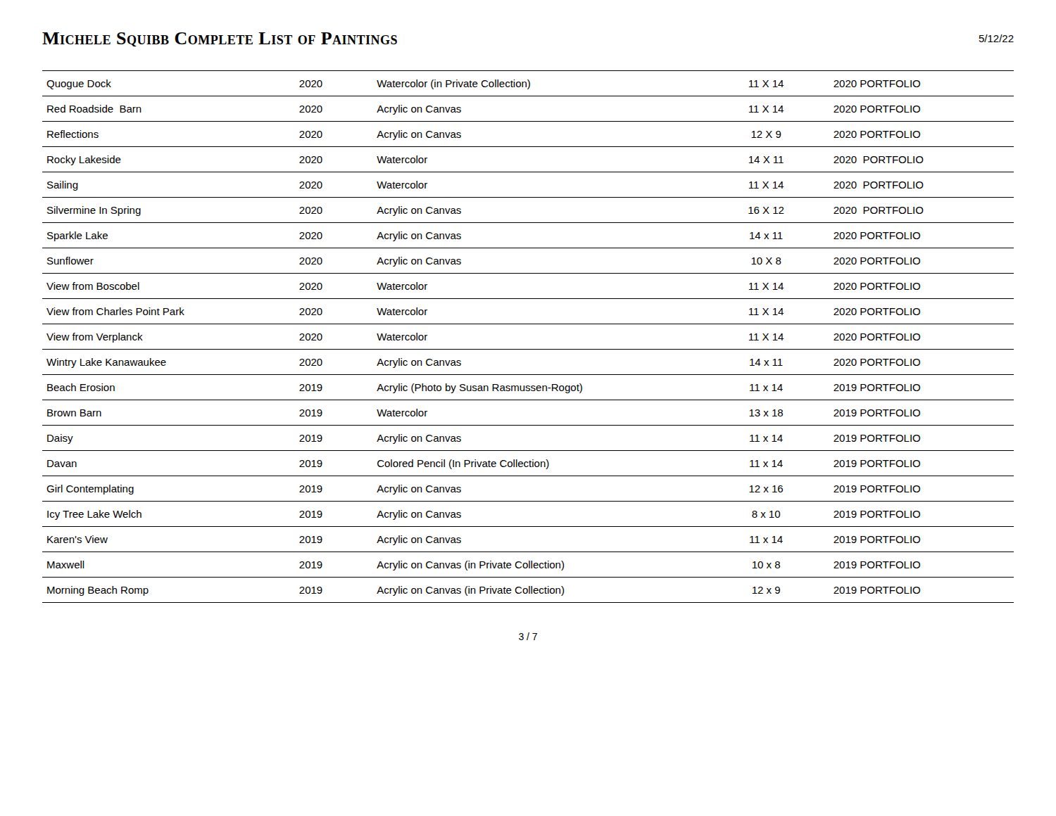Michele Squibb Complete List of Paintings
5/12/22
| Quogue Dock | 2020 | Watercolor (in Private Collection) | 11 X 14 | 2020 PORTFOLIO |
| Red Roadside Barn | 2020 | Acrylic on Canvas | 11 X 14 | 2020 PORTFOLIO |
| Reflections | 2020 | Acrylic on Canvas | 12 X 9 | 2020 PORTFOLIO |
| Rocky Lakeside | 2020 | Watercolor | 14 X 11 | 2020 PORTFOLIO |
| Sailing | 2020 | Watercolor | 11 X 14 | 2020 PORTFOLIO |
| Silvermine In Spring | 2020 | Acrylic on Canvas | 16 X 12 | 2020 PORTFOLIO |
| Sparkle Lake | 2020 | Acrylic on Canvas | 14 x 11 | 2020 PORTFOLIO |
| Sunflower | 2020 | Acrylic on Canvas | 10 X 8 | 2020 PORTFOLIO |
| View from Boscobel | 2020 | Watercolor | 11 X 14 | 2020 PORTFOLIO |
| View from Charles Point Park | 2020 | Watercolor | 11 X 14 | 2020 PORTFOLIO |
| View from Verplanck | 2020 | Watercolor | 11 X 14 | 2020 PORTFOLIO |
| Wintry Lake Kanawaukee | 2020 | Acrylic on Canvas | 14 x 11 | 2020 PORTFOLIO |
| Beach Erosion | 2019 | Acrylic (Photo by Susan Rasmussen-Rogot) | 11 x 14 | 2019 PORTFOLIO |
| Brown Barn | 2019 | Watercolor | 13 x 18 | 2019 PORTFOLIO |
| Daisy | 2019 | Acrylic on Canvas | 11 x 14 | 2019 PORTFOLIO |
| Davan | 2019 | Colored Pencil (In Private Collection) | 11 x 14 | 2019 PORTFOLIO |
| Girl Contemplating | 2019 | Acrylic on Canvas | 12 x 16 | 2019 PORTFOLIO |
| Icy Tree Lake Welch | 2019 | Acrylic on Canvas | 8 x 10 | 2019 PORTFOLIO |
| Karen's View | 2019 | Acrylic on Canvas | 11 x 14 | 2019 PORTFOLIO |
| Maxwell | 2019 | Acrylic on Canvas (in Private Collection) | 10 x 8 | 2019 PORTFOLIO |
| Morning Beach Romp | 2019 | Acrylic on Canvas (in Private Collection) | 12 x 9 | 2019 PORTFOLIO |
3 / 7